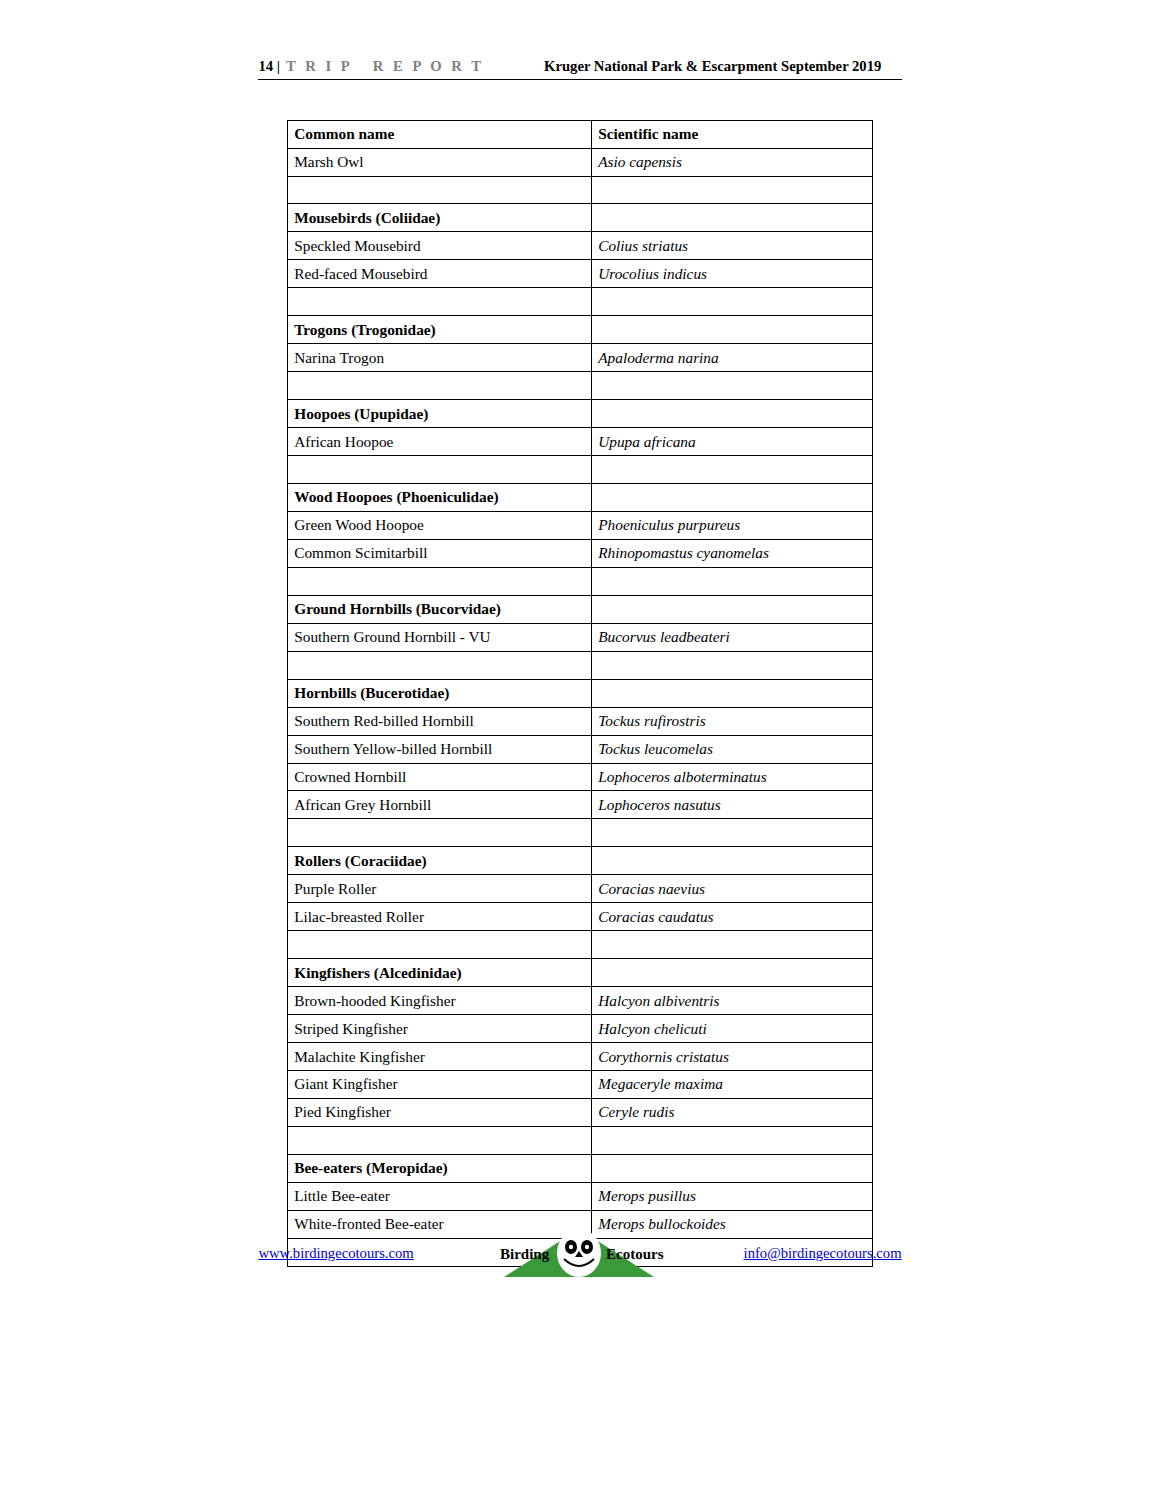14 | T R I P R E P O R T Kruger National Park & Escarpment September 2019
| Common name | Scientific name |
| Marsh Owl | Asio capensis |
| Mousebirds (Coliidae) | |
| Speckled Mousebird | Colius striatus |
| Red-faced Mousebird | Urocolius indicus |
| Trogons (Trogonidae) | |
| Narina Trogon | Apaloderma narina |
| Hoopoes (Upupidae) | |
| African Hoopoe | Upupa africana |
| Wood Hoopoes (Phoeniculidae) | |
| Green Wood Hoopoe | Phoeniculus purpureus |
| Common Scimitarbill | Rhinopomastus cyanomelas |
| Ground Hornbills (Bucorvidae) | |
| Southern Ground Hornbill - VU | Bucorvus leadbeateri |
| Hornbills (Bucerotidae) | |
| Southern Red-billed Hornbill | Tockus rufirostris |
| Southern Yellow-billed Hornbill | Tockus leucomelas |
| Crowned Hornbill | Lophoceros alboterminatus |
| African Grey Hornbill | Lophoceros nasutus |
| Rollers (Coraciidae) | |
| Purple Roller | Coracias naevius |
| Lilac-breasted Roller | Coracias caudatus |
| Kingfishers (Alcedinidae) | |
| Brown-hooded Kingfisher | Halcyon albiventris |
| Striped Kingfisher | Halcyon chelicuti |
| Malachite Kingfisher | Corythornis cristatus |
| Giant Kingfisher | Megaceryle maxima |
| Pied Kingfisher | Ceryle rudis |
| Bee-eaters (Meropidae) | |
| Little Bee-eater | Merops pusillus |
| White-fronted Bee-eater | Merops bullockoides |
www.birdingecotours.com
Birding Ecotours
info@birdingecotours.com